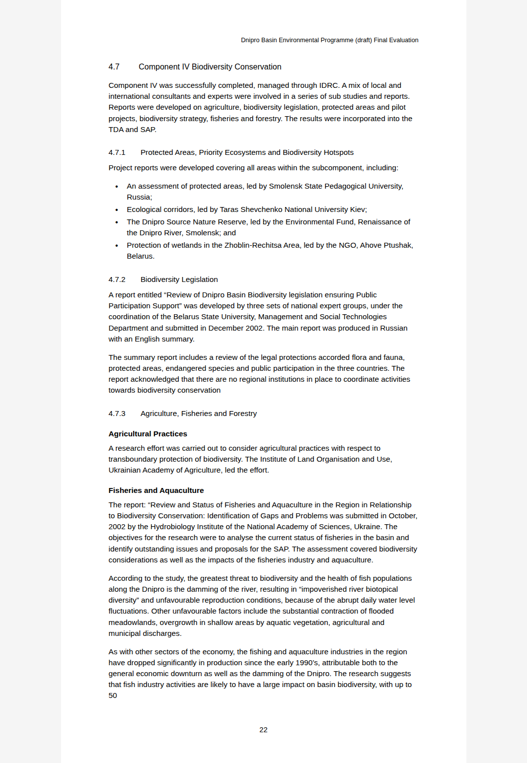Dnipro Basin Environmental Programme (draft) Final Evaluation
4.7 Component IV Biodiversity Conservation
Component IV was successfully completed, managed through IDRC. A mix of local and international consultants and experts were involved in a series of sub studies and reports. Reports were developed on agriculture, biodiversity legislation, protected areas and pilot projects, biodiversity strategy, fisheries and forestry. The results were incorporated into the TDA and SAP.
4.7.1 Protected Areas, Priority Ecosystems and Biodiversity Hotspots
Project reports were developed covering all areas within the subcomponent, including:
An assessment of protected areas, led by Smolensk State Pedagogical University, Russia;
Ecological corridors, led by Taras Shevchenko National University Kiev;
The Dnipro Source Nature Reserve, led by the Environmental Fund, Renaissance of the Dnipro River, Smolensk; and
Protection of wetlands in the Zhoblin-Rechitsa Area, led by the NGO, Ahove Ptushak, Belarus.
4.7.2 Biodiversity Legislation
A report entitled “Review of Dnipro Basin Biodiversity legislation ensuring Public Participation Support” was developed by three sets of national expert groups, under the coordination of the Belarus State University, Management and Social Technologies Department and submitted in December 2002. The main report was produced in Russian with an English summary.
The summary report includes a review of the legal protections accorded flora and fauna, protected areas, endangered species and public participation in the three countries. The report acknowledged that there are no regional institutions in place to coordinate activities towards biodiversity conservation
4.7.3 Agriculture, Fisheries and Forestry
Agricultural Practices
A research effort was carried out to consider agricultural practices with respect to transboundary protection of biodiversity. The Institute of Land Organisation and Use, Ukrainian Academy of Agriculture, led the effort.
Fisheries and Aquaculture
The report: “Review and Status of Fisheries and Aquaculture in the Region in Relationship to Biodiversity Conservation: Identification of Gaps and Problems was submitted in October, 2002 by the Hydrobiology Institute of the National Academy of Sciences, Ukraine. The objectives for the research were to analyse the current status of fisheries in the basin and identify outstanding issues and proposals for the SAP. The assessment covered biodiversity considerations as well as the impacts of the fisheries industry and aquaculture.
According to the study, the greatest threat to biodiversity and the health of fish populations along the Dnipro is the damming of the river, resulting in “impoverished river biotopical diversity” and unfavourable reproduction conditions, because of the abrupt daily water level fluctuations. Other unfavourable factors include the substantial contraction of flooded meadowlands, overgrowth in shallow areas by aquatic vegetation, agricultural and municipal discharges.
As with other sectors of the economy, the fishing and aquaculture industries in the region have dropped significantly in production since the early 1990’s, attributable both to the general economic downturn as well as the damming of the Dnipro. The research suggests that fish industry activities are likely to have a large impact on basin biodiversity, with up to 50
22